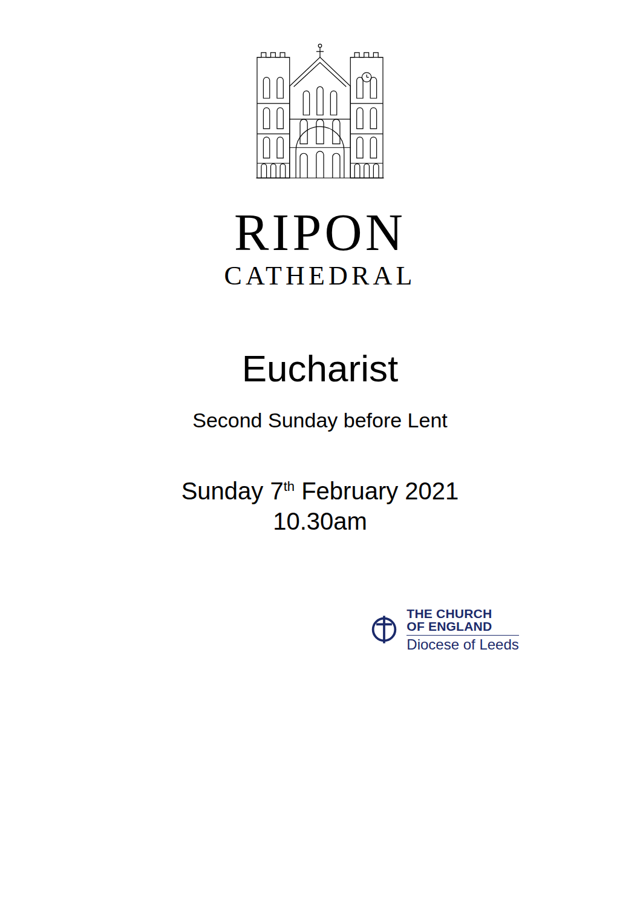RIPON
CATHEDRAL
Eucharist
Second Sunday before Lent
Sunday 7th February 2021
10.30am
The Church
of England
Diocese of Leeds